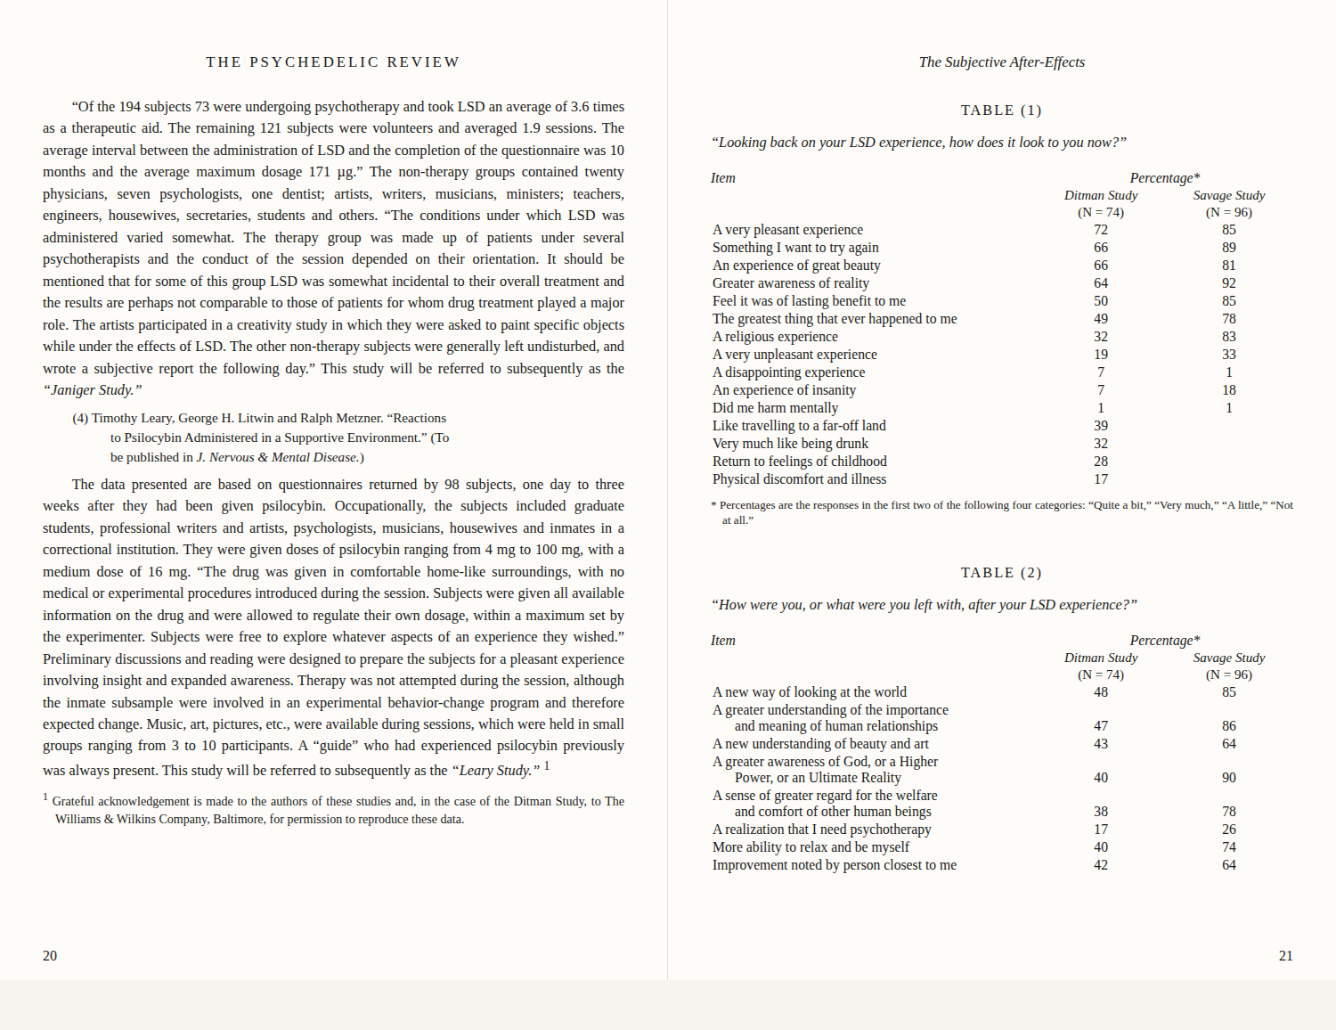The Psychedelic Review
“Of the 194 subjects 73 were undergoing psychotherapy and took LSD an average of 3.6 times as a therapeutic aid. The remaining 121 subjects were volunteers and averaged 1.9 sessions. The average interval between the administration of LSD and the completion of the questionnaire was 10 months and the average maximum dosage 171 µg.” The non-therapy groups contained twenty physicians, seven psychologists, one dentist; artists, writers, musicians, ministers; teachers, engineers, housewives, secretaries, students and others. “The conditions under which LSD was administered varied somewhat. The therapy group was made up of patients under several psychotherapists and the conduct of the session depended on their orientation. It should be mentioned that for some of this group LSD was somewhat incidental to their overall treatment and the results are perhaps not comparable to those of patients for whom drug treatment played a major role. The artists participated in a creativity study in which they were asked to paint specific objects while under the effects of LSD. The other non-therapy subjects were generally left undisturbed, and wrote a subjective report the following day.” This study will be referred to subsequently as the “Janiger Study.”
(4) Timothy Leary, George H. Litwin and Ralph Metzner. “Reactions to Psilocybin Administered in a Supportive Environment.” (To be published in J. Nervous & Mental Disease.)
The data presented are based on questionnaires returned by 98 subjects, one day to three weeks after they had been given psilocybin. Occupationally, the subjects included graduate students, professional writers and artists, psychologists, musicians, housewives and inmates in a correctional institution. They were given doses of psilocybin ranging from 4 mg to 100 mg, with a medium dose of 16 mg. “The drug was given in comfortable home-like surroundings, with no medical or experimental procedures introduced during the session. Subjects were given all available information on the drug and were allowed to regulate their own dosage, within a maximum set by the experimenter. Subjects were free to explore whatever aspects of an experience they wished.” Preliminary discussions and reading were designed to prepare the subjects for a pleasant experience involving insight and expanded awareness. Therapy was not attempted during the session, although the inmate subsample were involved in an experimental behavior-change program and therefore expected change. Music, art, pictures, etc., were available during sessions, which were held in small groups ranging from 3 to 10 participants. A “guide” who had experienced psilocybin previously was always present. This study will be referred to subsequently as the “Leary Study.” 1
1 Grateful acknowledgement is made to the authors of these studies and, in the case of the Ditman Study, to The Williams & Wilkins Company, Baltimore, for permission to reproduce these data.
20
The Subjective After-Effects
TABLE (1)
“Looking back on your LSD experience, how does it look to you now?”
| Item | Percentage* |
| --- | --- |
| | Ditman Study | Savage Study |
| | (N = 74) | (N = 96) |
| A very pleasant experience | 72 | 85 |
| Something I want to try again | 66 | 89 |
| An experience of great beauty | 66 | 81 |
| Greater awareness of reality | 64 | 92 |
| Feel it was of lasting benefit to me | 50 | 85 |
| The greatest thing that ever happened to me | 49 | 78 |
| A religious experience | 32 | 83 |
| A very unpleasant experience | 19 | 33 |
| A disappointing experience | 7 | 1 |
| An experience of insanity | 7 | 18 |
| Did me harm mentally | 1 | 1 |
| Like travelling to a far-off land | 39 | |
| Very much like being drunk | 32 | |
| Return to feelings of childhood | 28 | |
| Physical discomfort and illness | 17 | |
* Percentages are the responses in the first two of the following four categories: “Quite a bit,” “Very much,” “A little,” “Not at all.”
TABLE (2)
“How were you, or what were you left with, after your LSD experience?”
| Item | Percentage* |
| --- | --- |
| | Ditman Study | Savage Study |
| | (N = 74) | (N = 96) |
| A new way of looking at the world | 48 | 85 |
| A greater understanding of the importance and meaning of human relationships | 47 | 86 |
| A new understanding of beauty and art | 43 | 64 |
| A greater awareness of God, or a Higher Power, or an Ultimate Reality | 40 | 90 |
| A sense of greater regard for the welfare and comfort of other human beings | 38 | 78 |
| A realization that I need psychotherapy | 17 | 26 |
| More ability to relax and be myself | 40 | 74 |
| Improvement noted by person closest to me | 42 | 64 |
21